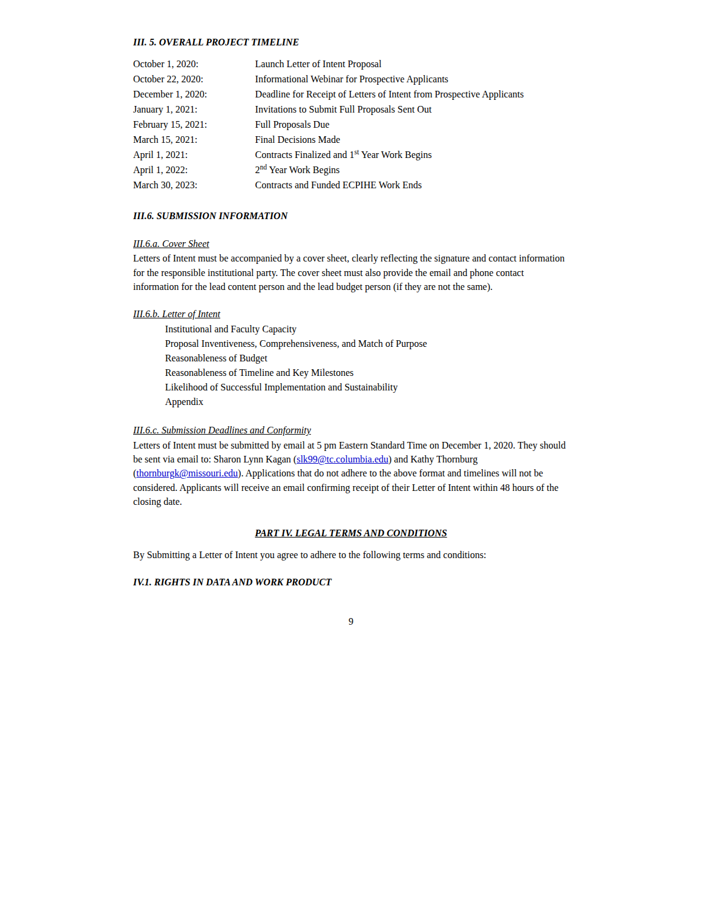III. 5. OVERALL PROJECT TIMELINE
| October 1, 2020: | Launch Letter of Intent Proposal |
| October 22, 2020: | Informational Webinar for Prospective Applicants |
| December 1, 2020: | Deadline for Receipt of Letters of Intent from Prospective Applicants |
| January 1, 2021: | Invitations to Submit Full Proposals Sent Out |
| February 15, 2021: | Full Proposals Due |
| March 15, 2021: | Final Decisions Made |
| April 1, 2021: | Contracts Finalized and 1 st Year Work Begins |
| April 1, 2022: | 2 nd Year Work Begins |
| March 30, 2023: | Contracts and Funded ECPIHE Work Ends |
III.6. SUBMISSION INFORMATION
III.6.a. Cover Sheet
Letters of Intent must be accompanied by a cover sheet, clearly reflecting the signature and contact information for the responsible institutional party. The cover sheet must also provide the email and phone contact information for the lead content person and the lead budget person (if they are not the same).
III.6.b. Letter of Intent
Institutional and Faculty Capacity
Proposal Inventiveness, Comprehensiveness, and Match of Purpose
Reasonableness of Budget
Reasonableness of Timeline and Key Milestones
Likelihood of Successful Implementation and Sustainability
Appendix
III.6.c. Submission Deadlines and Conformity
Letters of Intent must be submitted by email at 5 pm Eastern Standard Time on December 1, 2020. They should be sent via email to: Sharon Lynn Kagan (slk99@tc.columbia.edu) and Kathy Thornburg (thornburgk@missouri.edu). Applications that do not adhere to the above format and timelines will not be considered. Applicants will receive an email confirming receipt of their Letter of Intent within 48 hours of the closing date.
PART IV. LEGAL TERMS AND CONDITIONS
By Submitting a Letter of Intent you agree to adhere to the following terms and conditions:
IV.1. RIGHTS IN DATA AND WORK PRODUCT
9